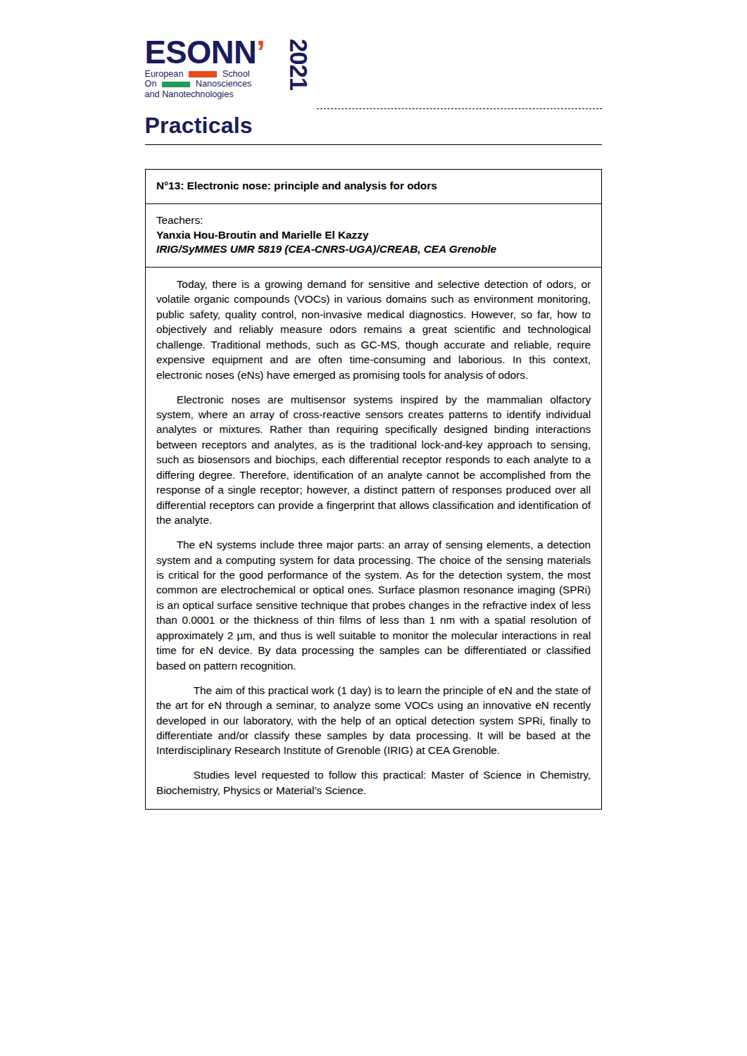ESONN’
2021
European School
On Nanosciences
and Nanotechnologies
Practicals
N°13: Electronic nose: principle and analysis for odors
Teachers:
Yanxia Hou-Broutin and Marielle El Kazzy
IRIG/SyMMES UMR 5819 (CEA-CNRS-UGA)/CREAB, CEA Grenoble
Today, there is a growing demand for sensitive and selective detection of odors, or volatile organic compounds (VOCs) in various domains such as environment monitoring, public safety, quality control, non-invasive medical diagnostics. However, so far, how to objectively and reliably measure odors remains a great scientific and technological challenge. Traditional methods, such as GC-MS, though accurate and reliable, require expensive equipment and are often time-consuming and laborious. In this context, electronic noses (eNs) have emerged as promising tools for analysis of odors.
Electronic noses are multisensor systems inspired by the mammalian olfactory system, where an array of cross-reactive sensors creates patterns to identify individual analytes or mixtures. Rather than requiring specifically designed binding interactions between receptors and analytes, as is the traditional lock-and-key approach to sensing, such as biosensors and biochips, each differential receptor responds to each analyte to a differing degree. Therefore, identification of an analyte cannot be accomplished from the response of a single receptor; however, a distinct pattern of responses produced over all differential receptors can provide a fingerprint that allows classification and identification of the analyte.
The eN systems include three major parts: an array of sensing elements, a detection system and a computing system for data processing. The choice of the sensing materials is critical for the good performance of the system. As for the detection system, the most common are electrochemical or optical ones. Surface plasmon resonance imaging (SPRi) is an optical surface sensitive technique that probes changes in the refractive index of less than 0.0001 or the thickness of thin films of less than 1 nm with a spatial resolution of approximately 2 µm, and thus is well suitable to monitor the molecular interactions in real time for eN device. By data processing the samples can be differentiated or classified based on pattern recognition.
The aim of this practical work (1 day) is to learn the principle of eN and the state of the art for eN through a seminar, to analyze some VOCs using an innovative eN recently developed in our laboratory, with the help of an optical detection system SPRi, finally to differentiate and/or classify these samples by data processing. It will be based at the Interdisciplinary Research Institute of Grenoble (IRIG) at CEA Grenoble.
Studies level requested to follow this practical: Master of Science in Chemistry, Biochemistry, Physics or Material’s Science.